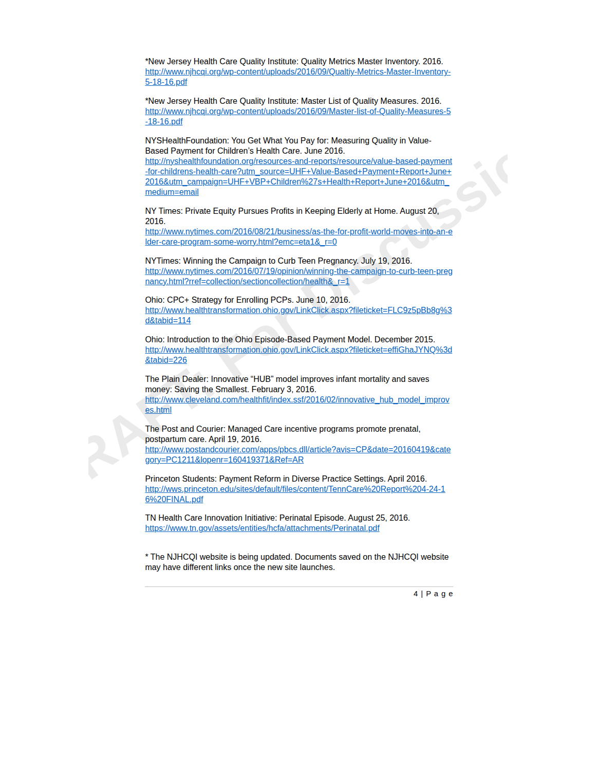DRAFT: For Discussion
*New Jersey Health Care Quality Institute: Quality Metrics Master Inventory. 2016.
http://www.njhcqi.org/wp-content/uploads/2016/09/Qualtiy-Metrics-Master-Inventory-5-18-16.pdf
*New Jersey Health Care Quality Institute: Master List of Quality Measures. 2016.
http://www.njhcqi.org/wp-content/uploads/2016/09/Master-list-of-Quality-Measures-5-18-16.pdf
NYSHealthFoundation: You Get What You Pay for: Measuring Quality in Value-Based Payment for Children’s Health Care. June 2016.
http://nyshealthfoundation.org/resources-and-reports/resource/value-based-payment-for-childrens-health-care?utm_source=UHF+Value-Based+Payment+Report+June+2016&utm_campaign=UHF+VBP+Children%27s+Health+Report+June+2016&utm_medium=email
NY Times: Private Equity Pursues Profits in Keeping Elderly at Home. August 20, 2016.
http://www.nytimes.com/2016/08/21/business/as-the-for-profit-world-moves-into-an-elder-care-program-some-worry.html?emc=eta1&_r=0
NYTimes: Winning the Campaign to Curb Teen Pregnancy. July 19, 2016.
http://www.nytimes.com/2016/07/19/opinion/winning-the-campaign-to-curb-teen-pregnancy.html?rref=collection/sectioncollection/health&_r=1
Ohio: CPC+ Strategy for Enrolling PCPs. June 10, 2016.
http://www.healthtransformation.ohio.gov/LinkClick.aspx?fileticket=FLC9z5pBb8g%3d&tabid=114
Ohio: Introduction to the Ohio Episode-Based Payment Model. December 2015.
http://www.healthtransformation.ohio.gov/LinkClick.aspx?fileticket=effiGhaJYNQ%3d&tabid=226
The Plain Dealer: Innovative “HUB” model improves infant mortality and saves money: Saving the Smallest. February 3, 2016.
http://www.cleveland.com/healthfit/index.ssf/2016/02/innovative_hub_model_improves.html
The Post and Courier: Managed Care incentive programs promote prenatal, postpartum care. April 19, 2016.
http://www.postandcourier.com/apps/pbcs.dll/article?avis=CP&date=20160419&category=PC1211&lopenr=160419371&Ref=AR
Princeton Students: Payment Reform in Diverse Practice Settings. April 2016.
http://wws.princeton.edu/sites/default/files/content/TennCare%20Report%204-24-16%20FINAL.pdf
TN Health Care Innovation Initiative: Perinatal Episode. August 25, 2016.
https://www.tn.gov/assets/entities/hcfa/attachments/Perinatal.pdf
* The NJHCQI website is being updated. Documents saved on the NJHCQI website may have different links once the new site launches.
4 | P a g e